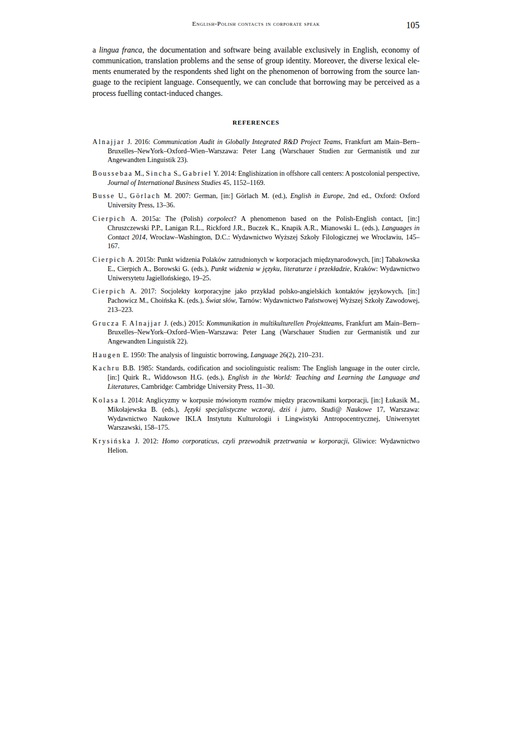English-Polish contacts in corporate speak 105
a lingua franca, the documentation and software being available exclusively in English, economy of communication, translation problems and the sense of group identity. Moreover, the diverse lexical elements enumerated by the respondents shed light on the phenomenon of borrowing from the source language to the recipient language. Consequently, we can conclude that borrowing may be perceived as a process fuelling contact-induced changes.
References
Alnajjar J. 2016: Communication Audit in Globally Integrated R&D Project Teams, Frankfurt am Main–Bern–Bruxelles–NewYork–Oxford–Wien–Warszawa: Peter Lang (Warschauer Studien zur Germanistik und zur Angewandten Linguistik 23).
Boussebaa M., Sincha S., Gabriel Y. 2014: Englishization in offshore call centers: A postcolonial perspective, Journal of International Business Studies 45, 1152–1169.
Busse U., Görlach M. 2007: German, [in:] Görlach M. (ed.), English in Europe, 2nd ed., Oxford: Oxford University Press, 13–36.
Cierpich A. 2015a: The (Polish) corpolect? A phenomenon based on the Polish-English contact, [in:] Chruszczewski P.P., Lanigan R.L., Rickford J.R., Buczek K., Knapik A.R., Mianowski L. (eds.), Languages in Contact 2014, Wrocław–Washington, D.C.: Wydawnictwo Wyższej Szkoły Filologicznej we Wrocławiu, 145–167.
Cierpich A. 2015b: Punkt widzenia Polaków zatrudnionych w korporacjach międzynarodowych, [in:] Tabakowska E., Cierpich A., Borowski G. (eds.), Punkt widzenia w języku, literaturze i przekładzie, Kraków: Wydawnictwo Uniwersytetu Jagiellońskiego, 19–25.
Cierpich A. 2017: Socjolekty korporacyjne jako przykład polsko-angielskich kontaktów językowych, [in:] Pachowicz M., Choińska K. (eds.), Świat słów, Tarnów: Wydawnictwo Państwowej Wyższej Szkoły Zawodowej, 213–223.
Grucza F. Alnajjar J. (eds.) 2015: Kommunikation in multikulturellen Projektteams, Frankfurt am Main–Bern–Bruxelles–NewYork–Oxford–Wien–Warszawa: Peter Lang (Warschauer Studien zur Germanistik und zur Angewandten Linguistik 22).
Haugen E. 1950: The analysis of linguistic borrowing, Language 26(2), 210–231.
Kachru B.B. 1985: Standards, codification and sociolinguistic realism: The English language in the outer circle, [in:] Quirk R., Widdowson H.G. (eds.), English in the World: Teaching and Learning the Language and Literatures, Cambridge: Cambridge University Press, 11–30.
Kolasa I. 2014: Anglicyzmy w korpusie mówionym rozmów między pracownikami korporacji, [in:] Łukasik M., Mikołajewska B. (eds.), Języki specjalistyczne wczoraj, dziś i jutro, Studi@ Naukowe 17, Warszawa: Wydawnictwo Naukowe IKLA Instytutu Kulturologii i Lingwistyki Antropocentrycznej, Uniwersytet Warszawski, 158–175.
Krysińska J. 2012: Homo corporaticus, czyli przewodnik przetrwania w korporacji, Gliwice: Wydawnictwo Helion.